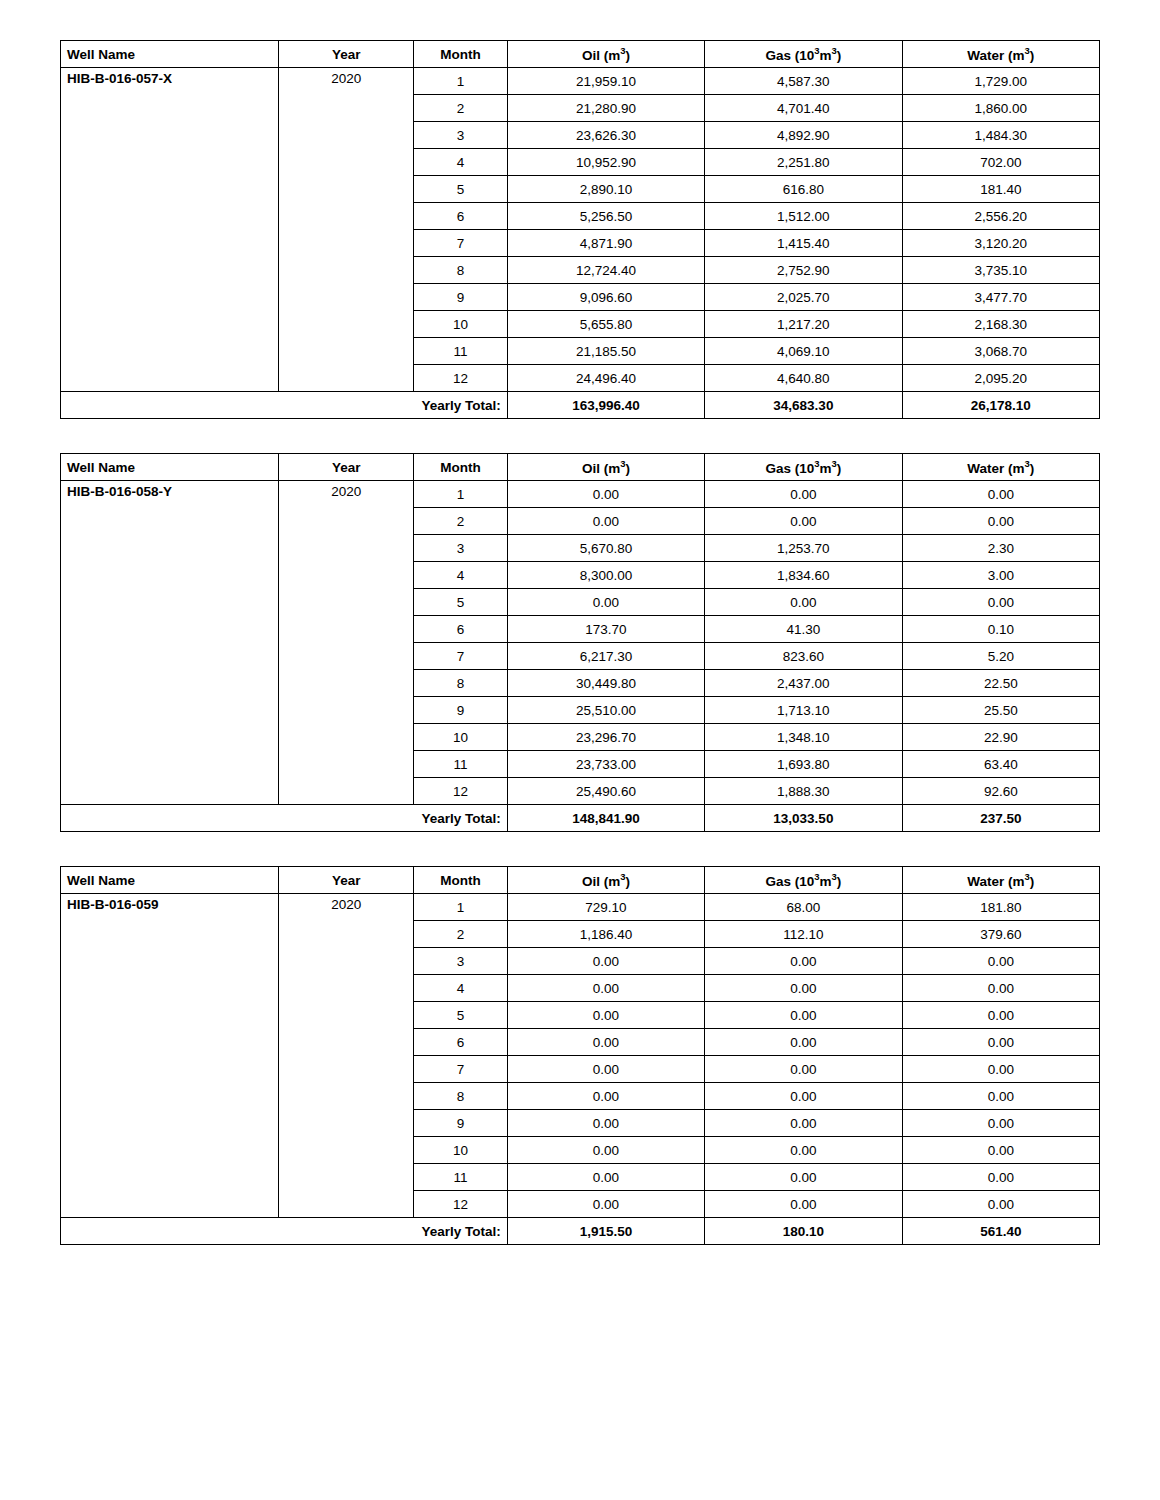| Well Name | Year | Month | Oil (m 3 ) | Gas (10 3 m 3 ) | Water (m 3 ) |
| --- | --- | --- | --- | --- | --- |
| HIB-B-016-057-X | 2020 | 1 | 21,959.10 | 4,587.30 | 1,729.00 |
| 2 | 21,280.90 | 4,701.40 | 1,860.00 |
| 3 | 23,626.30 | 4,892.90 | 1,484.30 |
| 4 | 10,952.90 | 2,251.80 | 702.00 |
| 5 | 2,890.10 | 616.80 | 181.40 |
| 6 | 5,256.50 | 1,512.00 | 2,556.20 |
| 7 | 4,871.90 | 1,415.40 | 3,120.20 |
| 8 | 12,724.40 | 2,752.90 | 3,735.10 |
| 9 | 9,096.60 | 2,025.70 | 3,477.70 |
| 10 | 5,655.80 | 1,217.20 | 2,168.30 |
| 11 | 21,185.50 | 4,069.10 | 3,068.70 |
| 12 | 24,496.40 | 4,640.80 | 2,095.20 |
| Yearly Total: | 163,996.40 | 34,683.30 | 26,178.10 |
| Well Name | Year | Month | Oil (m 3 ) | Gas (10 3 m 3 ) | Water (m 3 ) |
| --- | --- | --- | --- | --- | --- |
| HIB-B-016-058-Y | 2020 | 1 | 0.00 | 0.00 | 0.00 |
| 2 | 0.00 | 0.00 | 0.00 |
| 3 | 5,670.80 | 1,253.70 | 2.30 |
| 4 | 8,300.00 | 1,834.60 | 3.00 |
| 5 | 0.00 | 0.00 | 0.00 |
| 6 | 173.70 | 41.30 | 0.10 |
| 7 | 6,217.30 | 823.60 | 5.20 |
| 8 | 30,449.80 | 2,437.00 | 22.50 |
| 9 | 25,510.00 | 1,713.10 | 25.50 |
| 10 | 23,296.70 | 1,348.10 | 22.90 |
| 11 | 23,733.00 | 1,693.80 | 63.40 |
| 12 | 25,490.60 | 1,888.30 | 92.60 |
| Yearly Total: | 148,841.90 | 13,033.50 | 237.50 |
| Well Name | Year | Month | Oil (m 3 ) | Gas (10 3 m 3 ) | Water (m 3 ) |
| --- | --- | --- | --- | --- | --- |
| HIB-B-016-059 | 2020 | 1 | 729.10 | 68.00 | 181.80 |
| 2 | 1,186.40 | 112.10 | 379.60 |
| 3 | 0.00 | 0.00 | 0.00 |
| 4 | 0.00 | 0.00 | 0.00 |
| 5 | 0.00 | 0.00 | 0.00 |
| 6 | 0.00 | 0.00 | 0.00 |
| 7 | 0.00 | 0.00 | 0.00 |
| 8 | 0.00 | 0.00 | 0.00 |
| 9 | 0.00 | 0.00 | 0.00 |
| 10 | 0.00 | 0.00 | 0.00 |
| 11 | 0.00 | 0.00 | 0.00 |
| 12 | 0.00 | 0.00 | 0.00 |
| Yearly Total: | 1,915.50 | 180.10 | 561.40 |